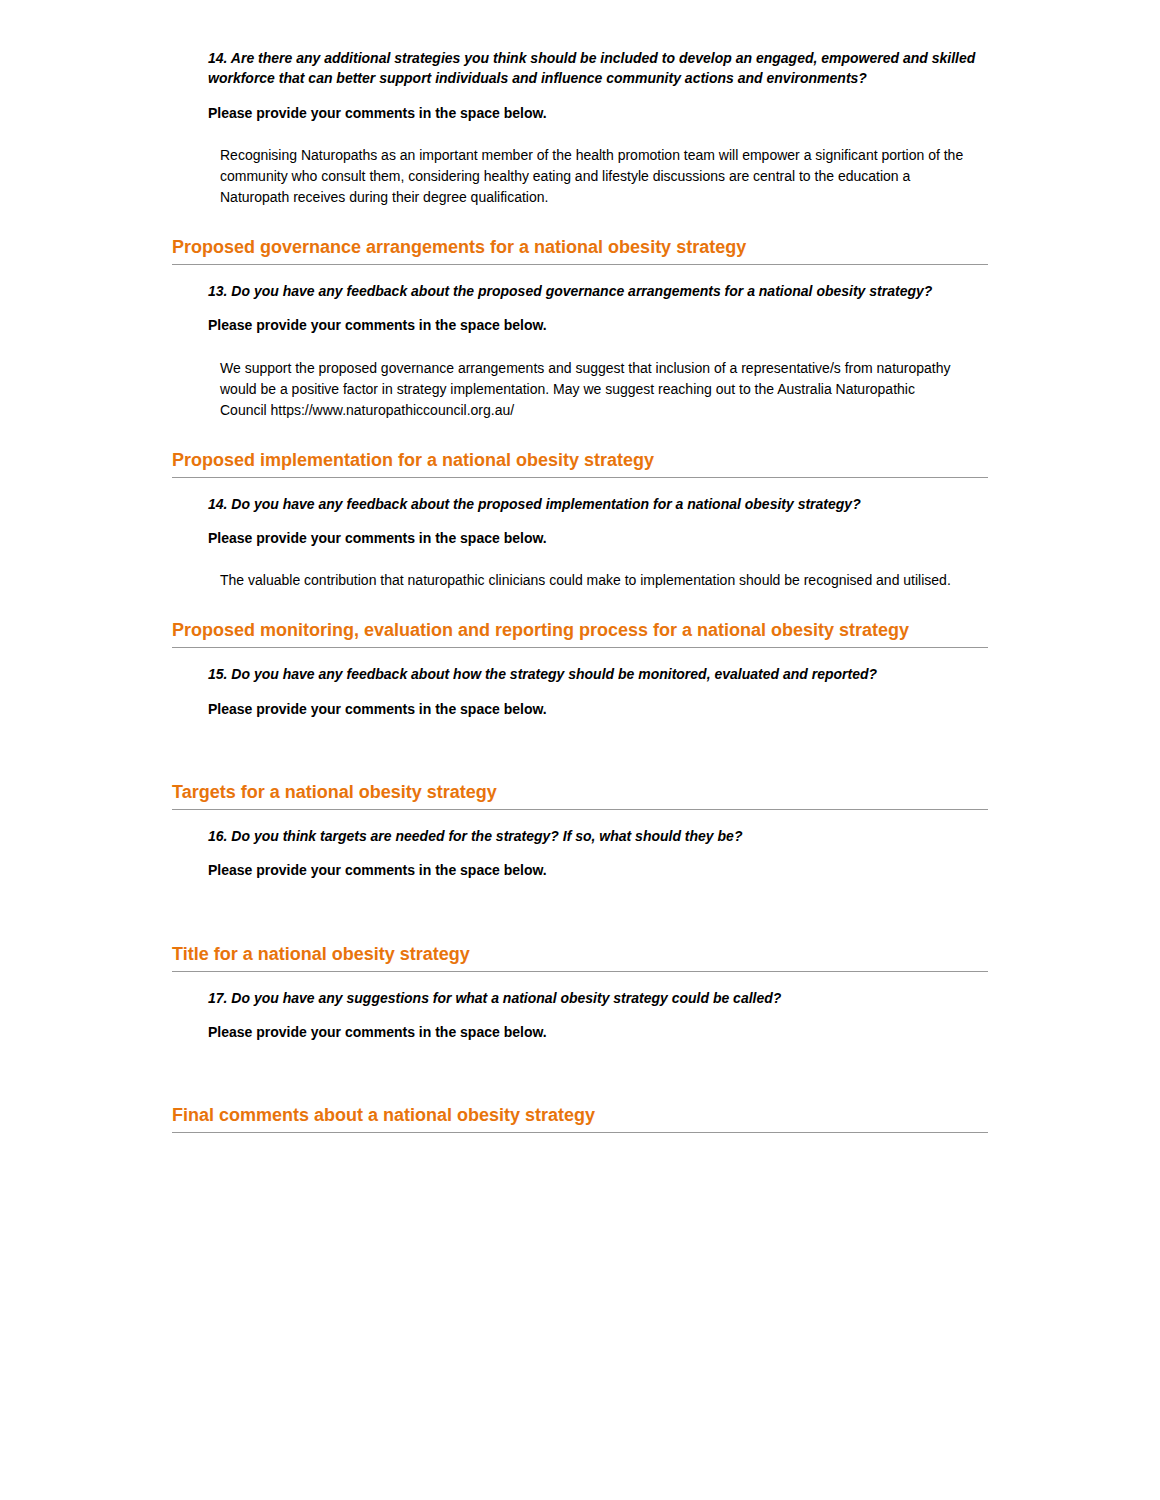14. Are there any additional strategies you think should be included to develop an engaged, empowered and skilled workforce that can better support individuals and influence community actions and environments?
Please provide your comments in the space below.
Recognising Naturopaths as an important member of the health promotion team will empower a significant portion of the community who consult them, considering healthy eating and lifestyle discussions are central to the education a Naturopath receives during their degree qualification.
Proposed governance arrangements for a national obesity strategy
13. Do you have any feedback about the proposed governance arrangements for a national obesity strategy?
Please provide your comments in the space below.
We support the proposed governance arrangements and suggest that inclusion of a representative/s from naturopathy would be a positive factor in strategy implementation. May we suggest reaching out to the Australia Naturopathic Council https://www.naturopathiccouncil.org.au/
Proposed implementation for a national obesity strategy
14. Do you have any feedback about the proposed implementation for a national obesity strategy?
Please provide your comments in the space below.
The valuable contribution that naturopathic clinicians could make to implementation should be recognised and utilised.
Proposed monitoring, evaluation and reporting process for a national obesity strategy
15. Do you have any feedback about how the strategy should be monitored, evaluated and reported?
Please provide your comments in the space below.
Targets for a national obesity strategy
16. Do you think targets are needed for the strategy? If so, what should they be?
Please provide your comments in the space below.
Title for a national obesity strategy
17. Do you have any suggestions for what a national obesity strategy could be called?
Please provide your comments in the space below.
Final comments about a national obesity strategy